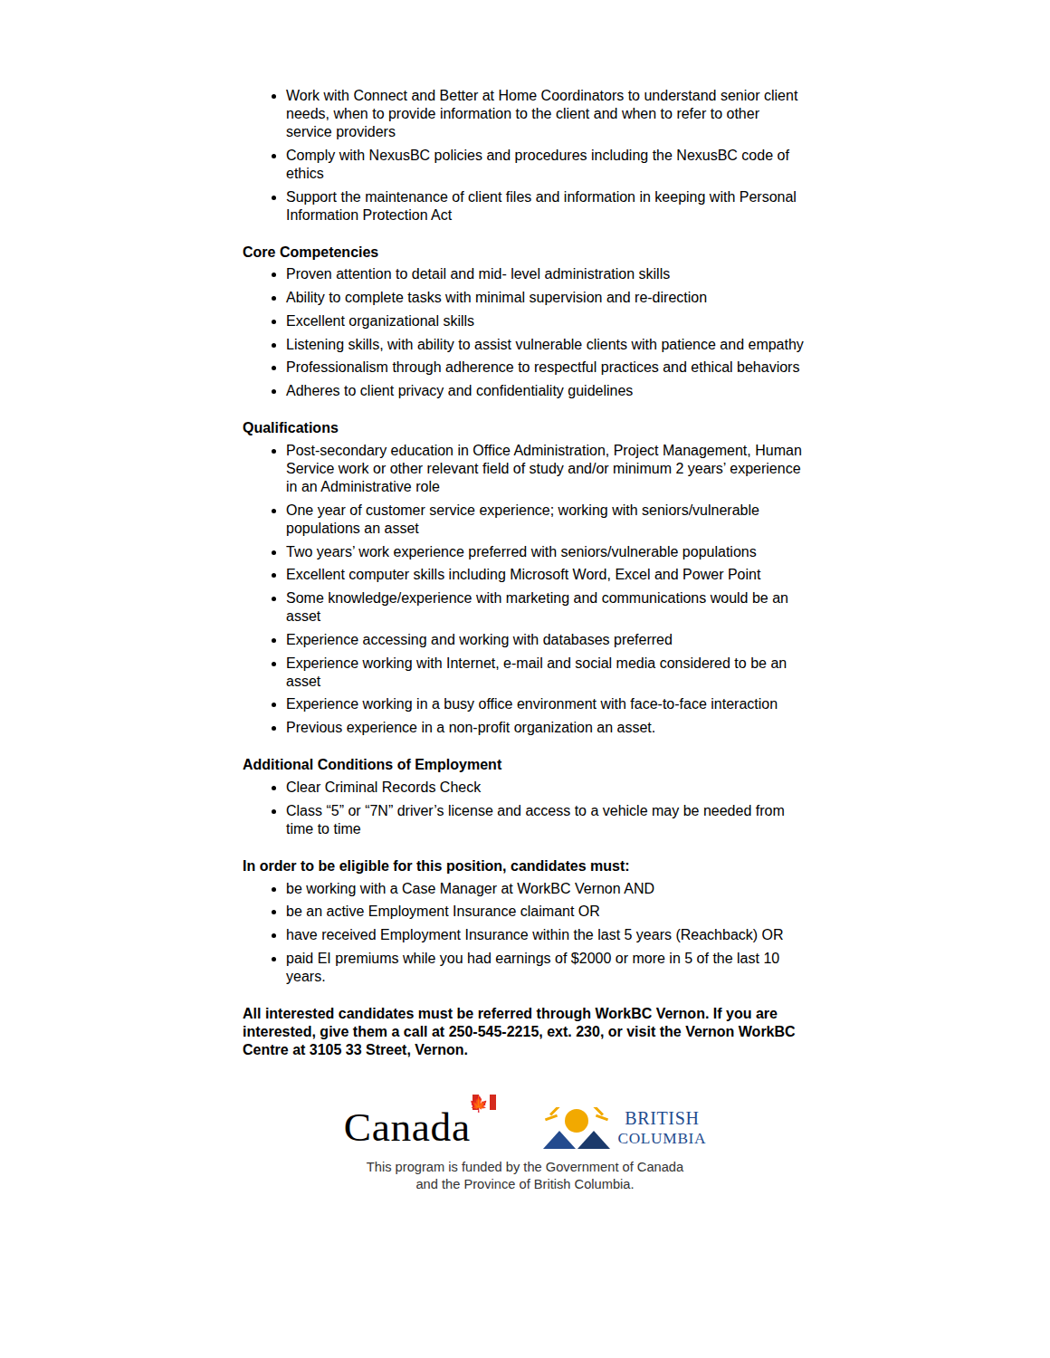Work with Connect and Better at Home Coordinators to understand senior client needs, when to provide information to the client and when to refer to other service providers
Comply with NexusBC policies and procedures including the NexusBC code of ethics
Support the maintenance of client files and information in keeping with Personal Information Protection Act
Core Competencies
Proven attention to detail and mid- level administration skills
Ability to complete tasks with minimal supervision and re-direction
Excellent organizational skills
Listening skills, with ability to assist vulnerable clients with patience and empathy
Professionalism through adherence to respectful practices and ethical behaviors
Adheres to client privacy and confidentiality guidelines
Qualifications
Post-secondary education in Office Administration, Project Management, Human Service work or other relevant field of study and/or minimum 2 years’ experience in an Administrative role
One year of customer service experience; working with seniors/vulnerable populations an asset
Two years’ work experience preferred with seniors/vulnerable populations
Excellent computer skills including Microsoft Word, Excel and Power Point
Some knowledge/experience with marketing and communications would be an asset
Experience accessing and working with databases preferred
Experience working with Internet, e-mail and social media considered to be an asset
Experience working in a busy office environment with face-to-face interaction
Previous experience in a non-profit organization an asset.
Additional Conditions of Employment
Clear Criminal Records Check
Class “5” or “7N” driver’s license and access to a vehicle may be needed from time to time
In order to be eligible for this position, candidates must:
be working with a Case Manager at WorkBC Vernon AND
be an active Employment Insurance claimant OR
have received Employment Insurance within the last 5 years (Reachback) OR
paid EI premiums while you had earnings of $2000 or more in 5 of the last 10 years.
All interested candidates must be referred through WorkBC Vernon. If you are interested, give them a call at 250-545-2215, ext. 230, or visit the Vernon WorkBC Centre at 3105 33 Street, Vernon.
Canada 🍁
BRITISH
COLUMBIA
This program is funded by the Government of Canada
and the Province of British Columbia.